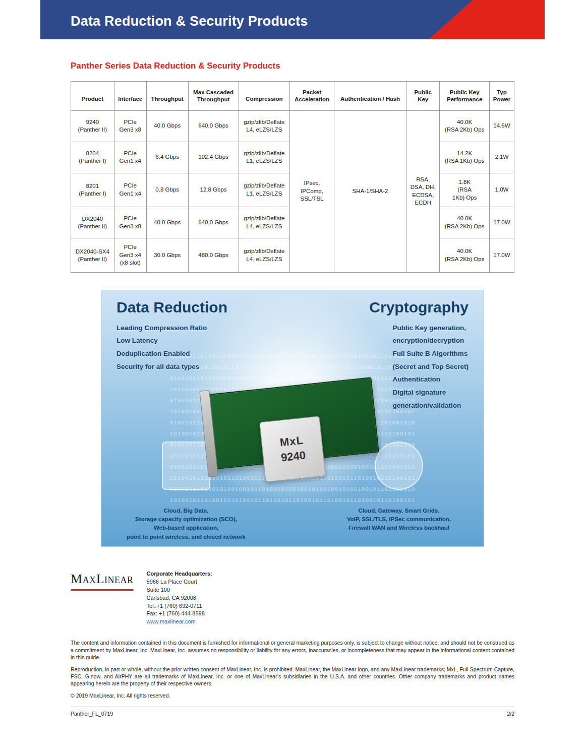Data Reduction & Security Products
Panther Series Data Reduction & Security Products
| Product | Interface | Throughput | Max Cascaded Throughput | Compression | Packet Acceleration | Authentication / Hash | Public Key | Public Key Performance | Typ Power |
| --- | --- | --- | --- | --- | --- | --- | --- | --- | --- |
| 9240 (Panther II) | PCIe Gen3 x8 | 40.0 Gbps | 640.0 Gbps | gzip/zlib/Deflate L4, eLZS/LZS | IPsec, IPComp, SSL/TSL | SHA-1/SHA-2 | RSA, DSA, DH, ECDSA, ECDH | 40.0K (RSA 2Kb) Ops | 14.6W |
| 8204 (Panther I) | PCIe Gen1 x4 | 6.4 Gbps | 102.4 Gbps | gzip/zlib/Deflate L1, eLZS/LZS | 14.2K (RSA 1Kb) Ops | 2.1W |
| 8201 (Panther I) | PCIe Gen1 x4 | 0.8 Gbps | 12.8 Gbps | gzip/zlib/Deflate L1, eLZS/LZS | 1.8K (RSA 1Kb) Ops | 1.0W |
| DX2040 (Panther II) | PCIe Gen3 x8 | 40.0 Gbps | 640.0 Gbps | gzip/zlib/Deflate L4, eLZS/LZS | 40.0K (RSA 2Kb) Ops | 17.0W |
| DX2040-SX4 (Panther II) | PCIe Gen3 x4 (x8 slot) | 30.0 Gbps | 480.0 Gbps | gzip/zlib/Deflate L4, eLZS/LZS | 40.0K (RSA 2Kb) Ops | 17.0W |
Data Reduction
Cryptography
Leading Compression Ratio
Low Latency
Deduplication Enabled
Security for all data types
Public Key generation,
encryption/decryption
Full Suite B Algorithms
(Secret and Top Secret)
Authentication
Digital signature
generation/validation
MxL 9240
Cloud, Big Data,
Storage capacity optimization (SCO),
Web-based application,
point to point wireless, and closed network
Cloud, Gateway, Smart Grids,
VoIP, SSL/TLS, IPSec communication,
Firewall WAN and Wireless backhaul
MAXLINEAR
Corporate Headquarters:
5966 La Place Court
Suite 100
Carlsbad, CA 92008
Tel.:+1 (760) 692-0711
Fax: +1 (760) 444-8598
www.maxlinear.com
The content and information contained in this document is furnished for informational or general marketing purposes only, is subject to change without notice, and should not be construed as a commitment by MaxLinear, Inc. MaxLinear, Inc. assumes no responsibility or liability for any errors, inaccuracies, or incompleteness that may appear in the informational content contained in this guide.
Reproduction, in part or whole, without the prior written consent of MaxLinear, Inc. is prohibited. MaxLinear, the MaxLinear logo, and any MaxLinear trademarks; MxL, Full-Spectrum Capture, FSC, G.now, and AirPHY are all trademarks of MaxLinear, Inc. or one of MaxLinear’s subsidiaries in the U.S.A. and other countries. Other company trademarks and product names appearing herein are the property of their respective owners.
© 2019 MaxLinear, Inc. All rights reserved.
Panther_FL_0719 2/2